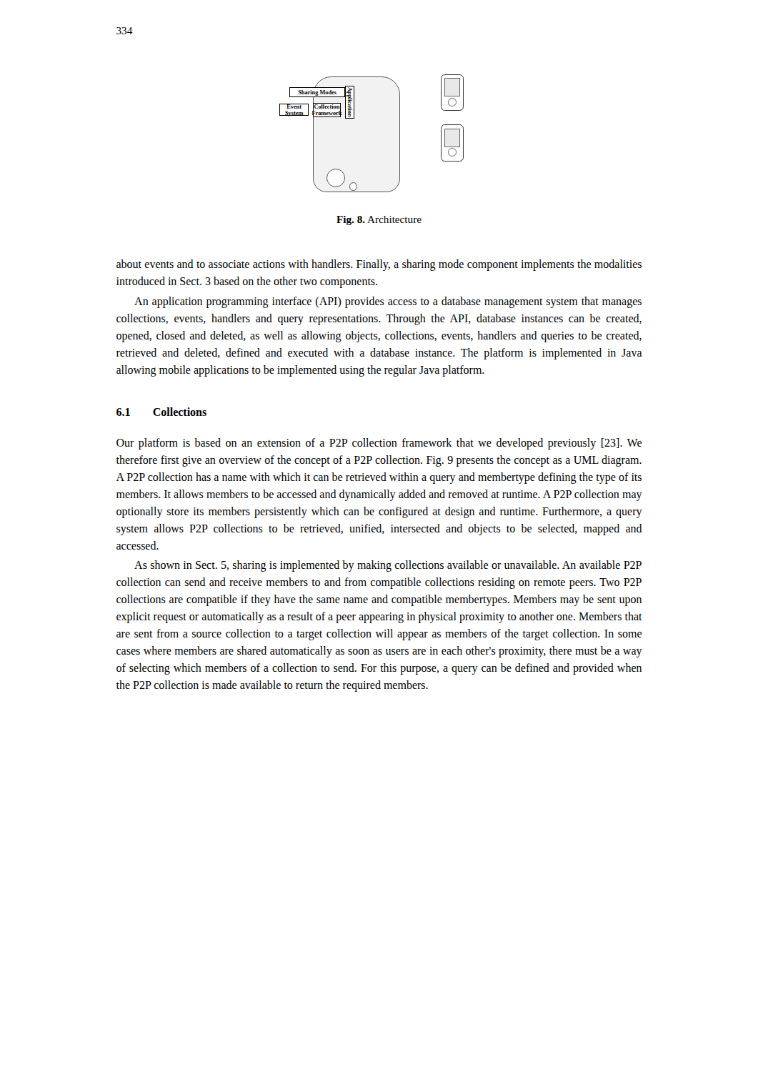334
Sharing Modes
Event System
Collection
Framework
Application
Fig. 8. Architecture
about events and to associate actions with handlers. Finally, a sharing mode component implements the modalities introduced in Sect. 3 based on the other two components.
An application programming interface (API) provides access to a database management system that manages collections, events, handlers and query representations. Through the API, database instances can be created, opened, closed and deleted, as well as allowing objects, collections, events, handlers and queries to be created, retrieved and deleted, defined and executed with a database instance. The platform is implemented in Java allowing mobile applications to be implemented using the regular Java platform.
6.1 Collections
Our platform is based on an extension of a P2P collection framework that we developed previously [23]. We therefore first give an overview of the concept of a P2P collection. Fig. 9 presents the concept as a UML diagram. A P2P collection has a name with which it can be retrieved within a query and membertype defining the type of its members. It allows members to be accessed and dynamically added and removed at runtime. A P2P collection may optionally store its members persistently which can be configured at design and runtime. Furthermore, a query system allows P2P collections to be retrieved, unified, intersected and objects to be selected, mapped and accessed.
As shown in Sect. 5, sharing is implemented by making collections available or unavailable. An available P2P collection can send and receive members to and from compatible collections residing on remote peers. Two P2P collections are compatible if they have the same name and compatible membertypes. Members may be sent upon explicit request or automatically as a result of a peer appearing in physical proximity to another one. Members that are sent from a source collection to a target collection will appear as members of the target collection. In some cases where members are shared automatically as soon as users are in each other's proximity, there must be a way of selecting which members of a collection to send. For this purpose, a query can be defined and provided when the P2P collection is made available to return the required members.